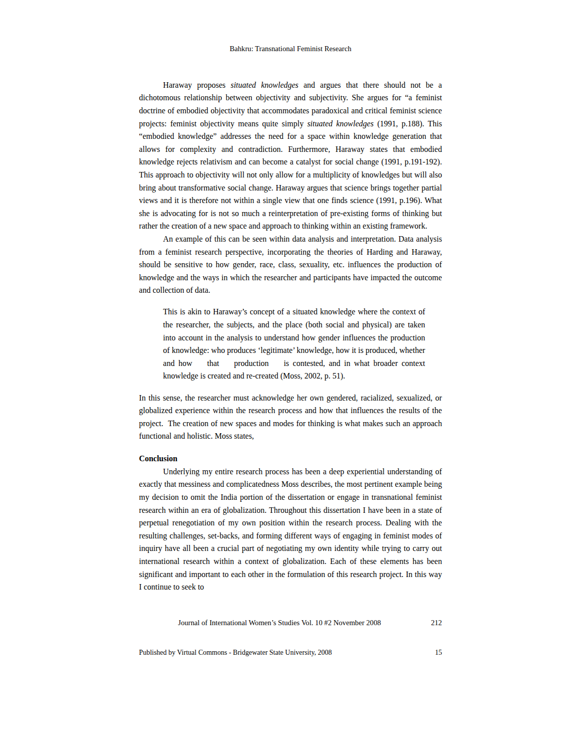Bahkru: Transnational Feminist Research
Haraway proposes situated knowledges and argues that there should not be a dichotomous relationship between objectivity and subjectivity. She argues for “a feminist doctrine of embodied objectivity that accommodates paradoxical and critical feminist science projects: feminist objectivity means quite simply situated knowledges (1991, p.188). This “embodied knowledge” addresses the need for a space within knowledge generation that allows for complexity and contradiction. Furthermore, Haraway states that embodied knowledge rejects relativism and can become a catalyst for social change (1991, p.191-192). This approach to objectivity will not only allow for a multiplicity of knowledges but will also bring about transformative social change. Haraway argues that science brings together partial views and it is therefore not within a single view that one finds science (1991, p.196). What she is advocating for is not so much a reinterpretation of pre-existing forms of thinking but rather the creation of a new space and approach to thinking within an existing framework.
An example of this can be seen within data analysis and interpretation. Data analysis from a feminist research perspective, incorporating the theories of Harding and Haraway, should be sensitive to how gender, race, class, sexuality, etc. influences the production of knowledge and the ways in which the researcher and participants have impacted the outcome and collection of data.
This is akin to Haraway’s concept of a situated knowledge where the context of the researcher, the subjects, and the place (both social and physical) are taken into account in the analysis to understand how gender influences the production of knowledge: who produces ‘legitimate’ knowledge, how it is produced, whether and how that production is contested, and in what broader context knowledge is created and re-created (Moss, 2002, p. 51).
In this sense, the researcher must acknowledge her own gendered, racialized, sexualized, or globalized experience within the research process and how that influences the results of the project. The creation of new spaces and modes for thinking is what makes such an approach functional and holistic. Moss states,
Conclusion
Underlying my entire research process has been a deep experiential understanding of exactly that messiness and complicatedness Moss describes, the most pertinent example being my decision to omit the India portion of the dissertation or engage in transnational feminist research within an era of globalization. Throughout this dissertation I have been in a state of perpetual renegotiation of my own position within the research process. Dealing with the resulting challenges, set-backs, and forming different ways of engaging in feminist modes of inquiry have all been a crucial part of negotiating my own identity while trying to carry out international research within a context of globalization. Each of these elements has been significant and important to each other in the formulation of this research project. In this way I continue to seek to
Journal of International Women’s Studies Vol. 10 #2 November 2008
212
Published by Virtual Commons - Bridgewater State University, 2008
15